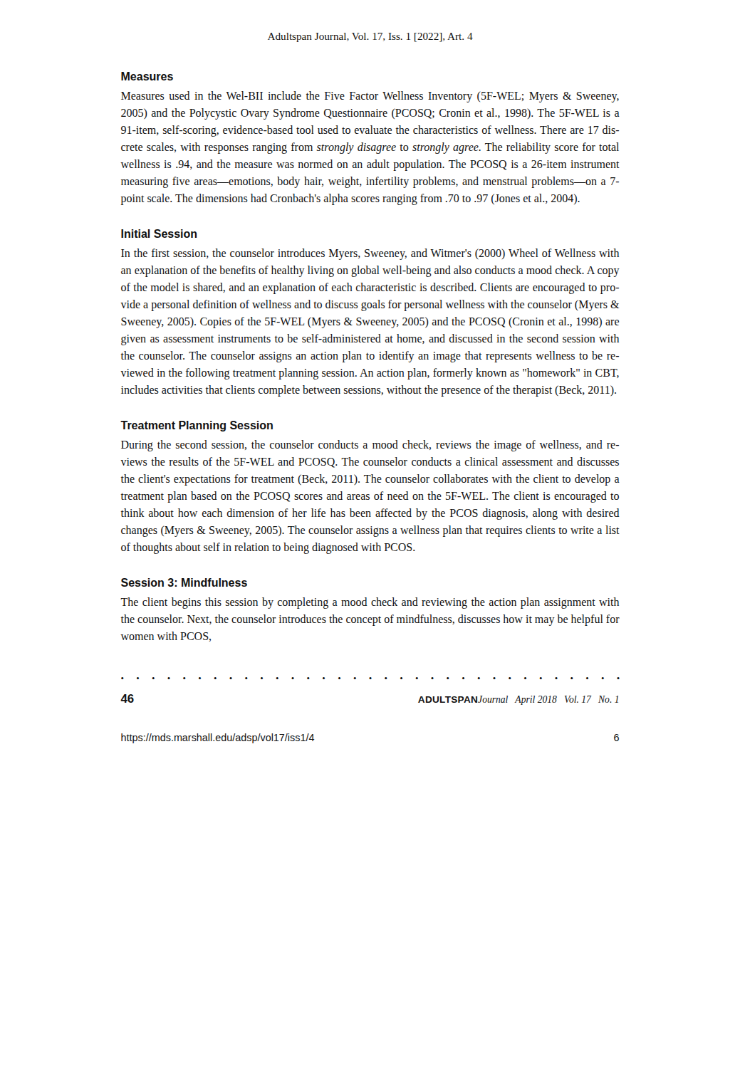Adultspan Journal, Vol. 17, Iss. 1 [2022], Art. 4
Measures
Measures used in the Wel-BII include the Five Factor Wellness Inventory (5F-WEL; Myers & Sweeney, 2005) and the Polycystic Ovary Syndrome Questionnaire (PCOSQ; Cronin et al., 1998). The 5F-WEL is a 91-item, self-scoring, evidence-based tool used to evaluate the characteristics of wellness. There are 17 discrete scales, with responses ranging from strongly disagree to strongly agree. The reliability score for total wellness is .94, and the measure was normed on an adult population. The PCOSQ is a 26-item instrument measuring five areas—emotions, body hair, weight, infertility problems, and menstrual problems—on a 7-point scale. The dimensions had Cronbach's alpha scores ranging from .70 to .97 (Jones et al., 2004).
Initial Session
In the first session, the counselor introduces Myers, Sweeney, and Witmer's (2000) Wheel of Wellness with an explanation of the benefits of healthy living on global well-being and also conducts a mood check. A copy of the model is shared, and an explanation of each characteristic is described. Clients are encouraged to provide a personal definition of wellness and to discuss goals for personal wellness with the counselor (Myers & Sweeney, 2005). Copies of the 5F-WEL (Myers & Sweeney, 2005) and the PCOSQ (Cronin et al., 1998) are given as assessment instruments to be self-administered at home, and discussed in the second session with the counselor. The counselor assigns an action plan to identify an image that represents wellness to be reviewed in the following treatment planning session. An action plan, formerly known as "homework" in CBT, includes activities that clients complete between sessions, without the presence of the therapist (Beck, 2011).
Treatment Planning Session
During the second session, the counselor conducts a mood check, reviews the image of wellness, and reviews the results of the 5F-WEL and PCOSQ. The counselor conducts a clinical assessment and discusses the client's expectations for treatment (Beck, 2011). The counselor collaborates with the client to develop a treatment plan based on the PCOSQ scores and areas of need on the 5F-WEL. The client is encouraged to think about how each dimension of her life has been affected by the PCOS diagnosis, along with desired changes (Myers & Sweeney, 2005). The counselor assigns a wellness plan that requires clients to write a list of thoughts about self in relation to being diagnosed with PCOS.
Session 3: Mindfulness
The client begins this session by completing a mood check and reviewing the action plan assignment with the counselor. Next, the counselor introduces the concept of mindfulness, discusses how it may be helpful for women with PCOS,
• • • • • • • • • • • • • • • • • • • • • • • • • • • • • • • • • • • • • • • • • • • • • • • • •
46 ADULTSPAN Journal April 2018 Vol. 17 No. 1
https://mds.marshall.edu/adsp/vol17/iss1/4 6